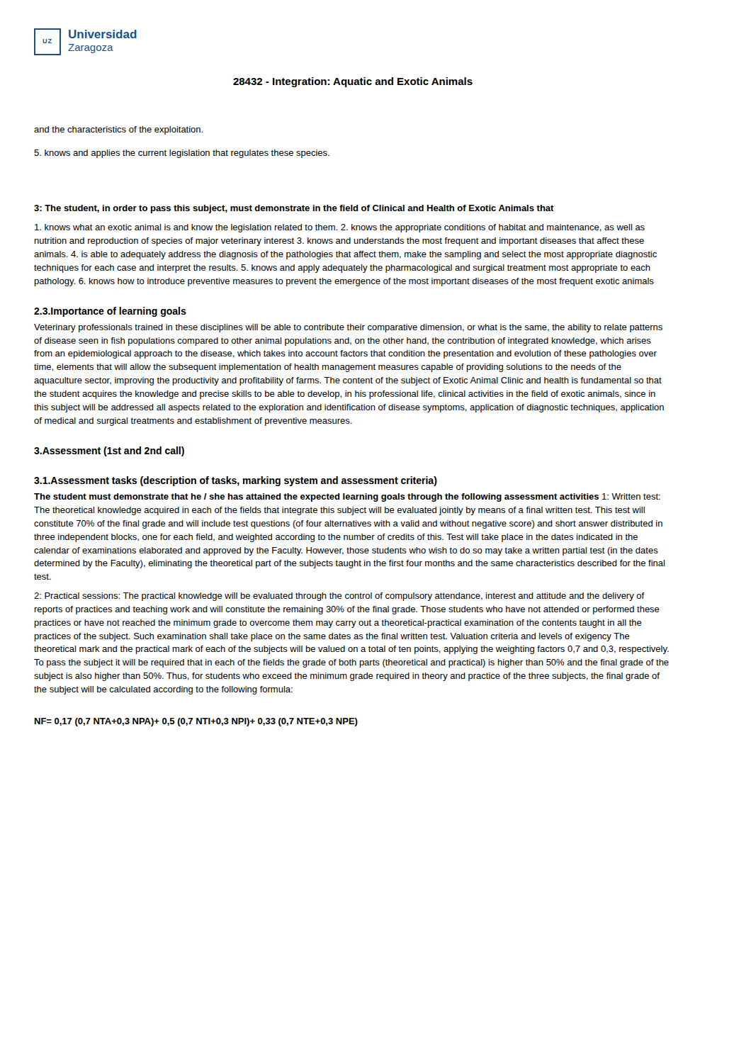UZ
Universidad
Zaragoza
28432 - Integration: Aquatic and Exotic Animals
and the characteristics of the exploitation.
5. knows and applies the current legislation that regulates these species.
3: The student, in order to pass this subject, must demonstrate in the field of Clinical and Health of Exotic Animals that
1. knows what an exotic animal is and know the legislation related to them. 2. knows the appropriate conditions of habitat and maintenance, as well as nutrition and reproduction of species of major veterinary interest 3. knows and understands the most frequent and important diseases that affect these animals. 4. is able to adequately address the diagnosis of the pathologies that affect them, make the sampling and select the most appropriate diagnostic techniques for each case and interpret the results. 5. knows and apply adequately the pharmacological and surgical treatment most appropriate to each pathology. 6. knows how to introduce preventive measures to prevent the emergence of the most important diseases of the most frequent exotic animals
2.3.Importance of learning goals
Veterinary professionals trained in these disciplines will be able to contribute their comparative dimension, or what is the same, the ability to relate patterns of disease seen in fish populations compared to other animal populations and, on the other hand, the contribution of integrated knowledge, which arises from an epidemiological approach to the disease, which takes into account factors that condition the presentation and evolution of these pathologies over time, elements that will allow the subsequent implementation of health management measures capable of providing solutions to the needs of the aquaculture sector, improving the productivity and profitability of farms. The content of the subject of Exotic Animal Clinic and health is fundamental so that the student acquires the knowledge and precise skills to be able to develop, in his professional life, clinical activities in the field of exotic animals, since in this subject will be addressed all aspects related to the exploration and identification of disease symptoms, application of diagnostic techniques, application of medical and surgical treatments and establishment of preventive measures.
3.Assessment (1st and 2nd call)
3.1.Assessment tasks (description of tasks, marking system and assessment criteria)
The student must demonstrate that he / she has attained the expected learning goals through the following assessment activities 1: Written test: The theoretical knowledge acquired in each of the fields that integrate this subject will be evaluated jointly by means of a final written test. This test will constitute 70% of the final grade and will include test questions (of four alternatives with a valid and without negative score) and short answer distributed in three independent blocks, one for each field, and weighted according to the number of credits of this. Test will take place in the dates indicated in the calendar of examinations elaborated and approved by the Faculty. However, those students who wish to do so may take a written partial test (in the dates determined by the Faculty), eliminating the theoretical part of the subjects taught in the first four months and the same characteristics described for the final test.
2: Practical sessions: The practical knowledge will be evaluated through the control of compulsory attendance, interest and attitude and the delivery of reports of practices and teaching work and will constitute the remaining 30% of the final grade. Those students who have not attended or performed these practices or have not reached the minimum grade to overcome them may carry out a theoretical-practical examination of the contents taught in all the practices of the subject. Such examination shall take place on the same dates as the final written test. Valuation criteria and levels of exigency The theoretical mark and the practical mark of each of the subjects will be valued on a total of ten points, applying the weighting factors 0,7 and 0,3, respectively. To pass the subject it will be required that in each of the fields the grade of both parts (theoretical and practical) is higher than 50% and the final grade of the subject is also higher than 50%. Thus, for students who exceed the minimum grade required in theory and practice of the three subjects, the final grade of the subject will be calculated according to the following formula:
NF= 0,17 (0,7 NTA+0,3 NPA)+ 0,5 (0,7 NTI+0,3 NPI)+ 0,33 (0,7 NTE+0,3 NPE)